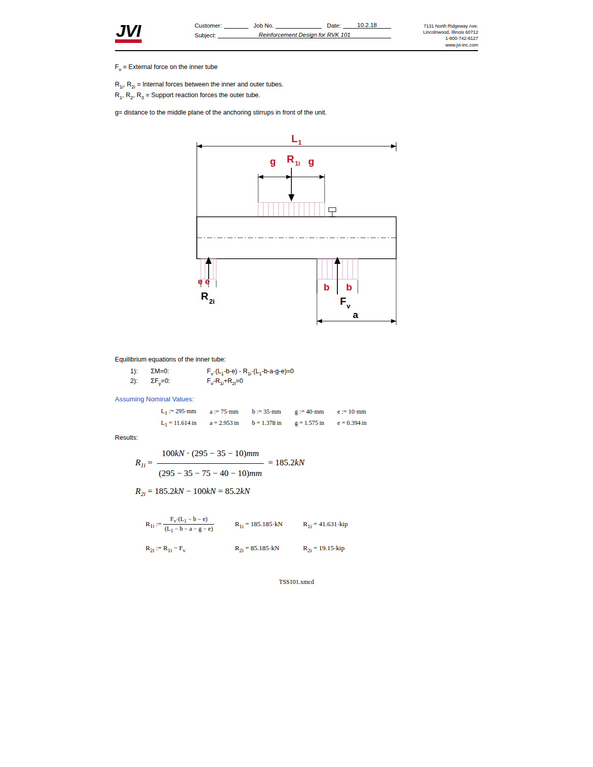JVI
Customer: Job No. Date: 10.2.18
Subject: Reinforcement Design for RVK 101
7131 North Ridgeway Ave.
Lincolnwood, Illinois 60712
1-800-742-8127
www.jvi-inc.com
Fv = External force on the inner tube
R1i, R2i = Internal forces between the inner and outer tubes.
R1, R2, R3 = Support reaction forces the outer tube.
g= distance to the middle plane of the anchoring stirrups in front of the unit.
L 1 R 1i g g R 2i e e F v b b a
Equilibrium equations of the inner tube:
| 1): | ΣM=0: | F v ·(L 1 -b-e) - R 1i ·(L 1 -b-a-g-e)=0 |
| 2): | ΣF y =0: | F v -R 1i +R 2i =0 |
Assuming Nominal Values:
| L 1 := 295·mm | a := 75·mm | b := 35·mm | g := 40·mm | e := 10·mm |
| L 1 = 11.614 in | a = 2.953 in | b = 1.378 in | g = 1.575 in | e = 0.394 in |
Results:
R 1i = 100kN · (295 − 35 − 10)mm (295 − 35 − 75 − 40 − 10)mm = 185.2kN
R 2i = 185.2kN − 100kN = 85.2kN
| R 1i := F v ·(L 1 − b − e) (L 1 − b − a − g − e) | R 1i = 185.185·kN | R 1i = 41.631·kip |
| R 2i := R 1i − F v | R 2i = 85.185·kN | R 2i = 19.15·kip |
TSS101.xmcd